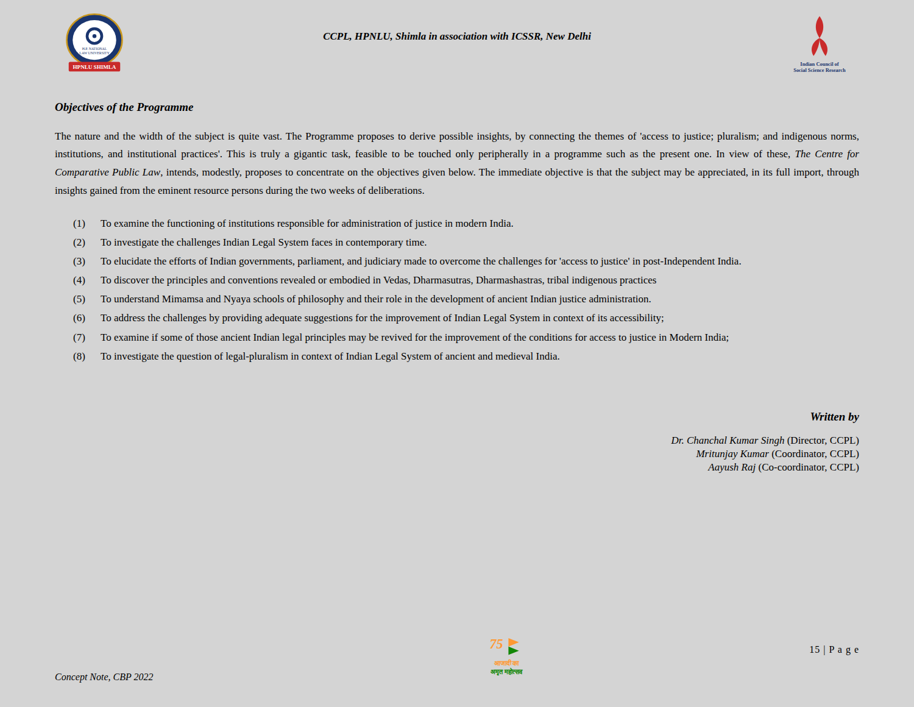CCPL, HPNLU, Shimla in association with ICSSR, New Delhi
Objectives of the Programme
The nature and the width of the subject is quite vast. The Programme proposes to derive possible insights, by connecting the themes of 'access to justice; pluralism; and indigenous norms, institutions, and institutional practices'. This is truly a gigantic task, feasible to be touched only peripherally in a programme such as the present one. In view of these, The Centre for Comparative Public Law, intends, modestly, proposes to concentrate on the objectives given below. The immediate objective is that the subject may be appreciated, in its full import, through insights gained from the eminent resource persons during the two weeks of deliberations.
To examine the functioning of institutions responsible for administration of justice in modern India.
To investigate the challenges Indian Legal System faces in contemporary time.
To elucidate the efforts of Indian governments, parliament, and judiciary made to overcome the challenges for 'access to justice' in post-Independent India.
To discover the principles and conventions revealed or embodied in Vedas, Dharmasutras, Dharmashastras, tribal indigenous practices
To understand Mimamsa and Nyaya schools of philosophy and their role in the development of ancient Indian justice administration.
To address the challenges by providing adequate suggestions for the improvement of Indian Legal System in context of its accessibility;
To examine if some of those ancient Indian legal principles may be revived for the improvement of the conditions for access to justice in Modern India;
To investigate the question of legal-pluralism in context of Indian Legal System of ancient and medieval India.
Written by
Dr. Chanchal Kumar Singh (Director, CCPL)
Mritunjay Kumar (Coordinator, CCPL)
Aayush Raj (Co-coordinator, CCPL)
Concept Note, CBP 2022
15 | P a g e